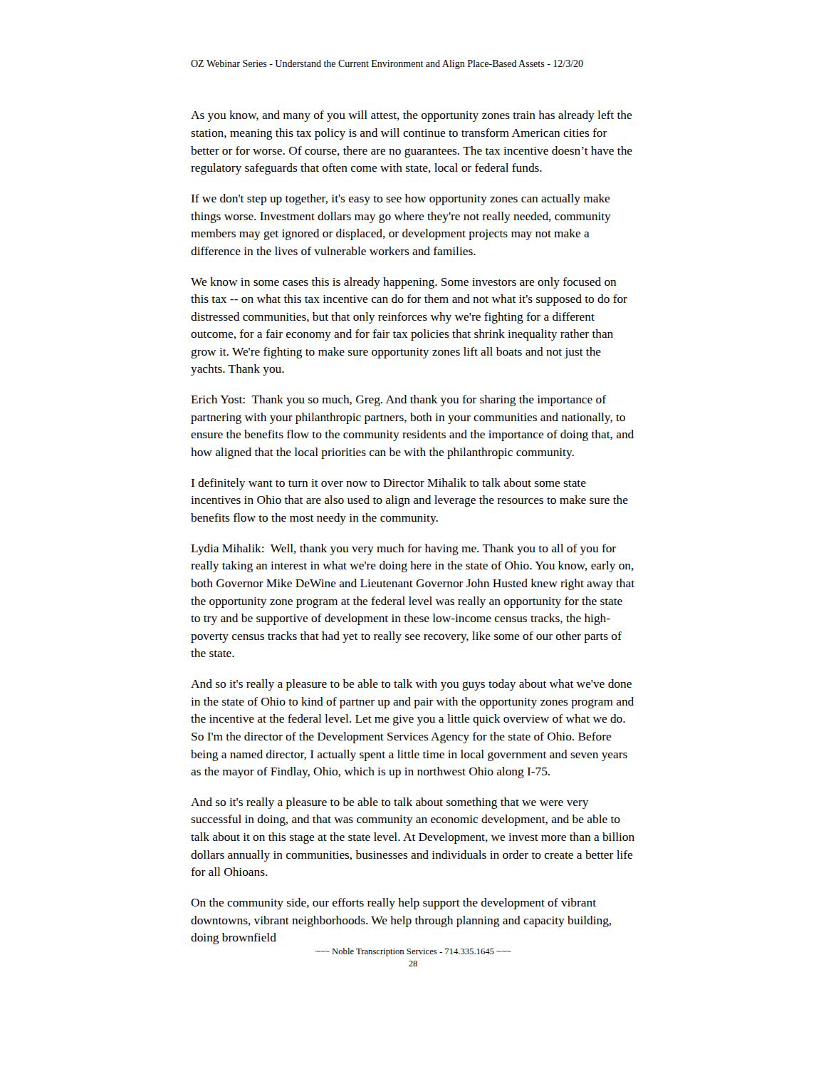OZ Webinar Series - Understand the Current Environment and Align Place-Based Assets - 12/3/20
As you know, and many of you will attest, the opportunity zones train has already left the station, meaning this tax policy is and will continue to transform American cities for better or for worse. Of course, there are no guarantees. The tax incentive doesn’t have the regulatory safeguards that often come with state, local or federal funds.
If we don't step up together, it's easy to see how opportunity zones can actually make things worse. Investment dollars may go where they're not really needed, community members may get ignored or displaced, or development projects may not make a difference in the lives of vulnerable workers and families.
We know in some cases this is already happening. Some investors are only focused on this tax -- on what this tax incentive can do for them and not what it's supposed to do for distressed communities, but that only reinforces why we're fighting for a different outcome, for a fair economy and for fair tax policies that shrink inequality rather than grow it. We're fighting to make sure opportunity zones lift all boats and not just the yachts. Thank you.
Erich Yost: Thank you so much, Greg. And thank you for sharing the importance of partnering with your philanthropic partners, both in your communities and nationally, to ensure the benefits flow to the community residents and the importance of doing that, and how aligned that the local priorities can be with the philanthropic community.
I definitely want to turn it over now to Director Mihalik to talk about some state incentives in Ohio that are also used to align and leverage the resources to make sure the benefits flow to the most needy in the community.
Lydia Mihalik: Well, thank you very much for having me. Thank you to all of you for really taking an interest in what we're doing here in the state of Ohio. You know, early on, both Governor Mike DeWine and Lieutenant Governor John Husted knew right away that the opportunity zone program at the federal level was really an opportunity for the state to try and be supportive of development in these low-income census tracks, the high-poverty census tracks that had yet to really see recovery, like some of our other parts of the state.
And so it's really a pleasure to be able to talk with you guys today about what we've done in the state of Ohio to kind of partner up and pair with the opportunity zones program and the incentive at the federal level. Let me give you a little quick overview of what we do. So I'm the director of the Development Services Agency for the state of Ohio. Before being a named director, I actually spent a little time in local government and seven years as the mayor of Findlay, Ohio, which is up in northwest Ohio along I-75.
And so it's really a pleasure to be able to talk about something that we were very successful in doing, and that was community an economic development, and be able to talk about it on this stage at the state level. At Development, we invest more than a billion dollars annually in communities, businesses and individuals in order to create a better life for all Ohioans.
On the community side, our efforts really help support the development of vibrant downtowns, vibrant neighborhoods. We help through planning and capacity building, doing brownfield
~~~ Noble Transcription Services - 714.335.1645 ~~~
28